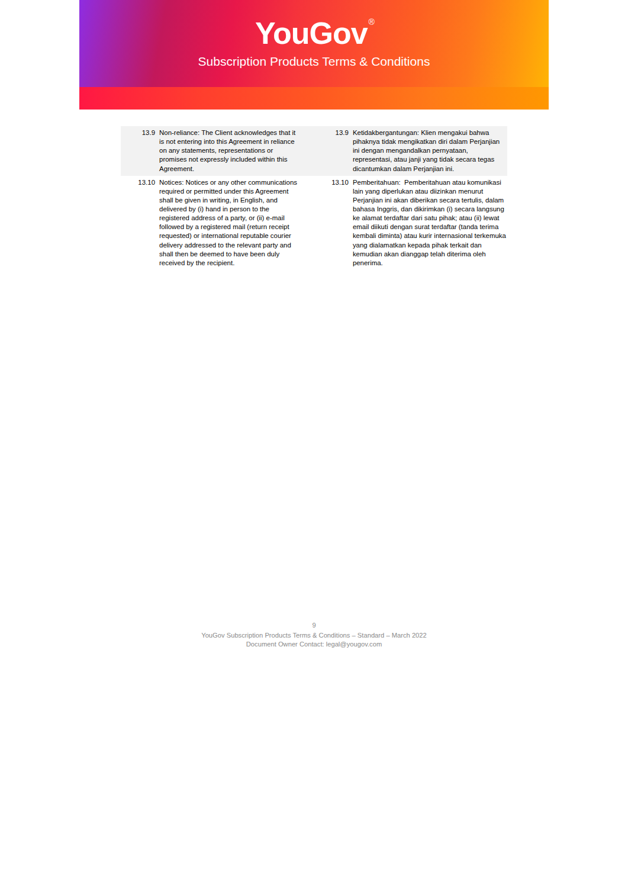YouGov®
Subscription Products Terms & Conditions
| 13.9 | Non-reliance: The Client acknowledges that it is not entering into this Agreement in reliance on any statements, representations or promises not expressly included within this Agreement. | 13.9 | Ketidakbergantungan: Klien mengakui bahwa pihaknya tidak mengikatkan diri dalam Perjanjian ini dengan mengandalkan pernyataan, representasi, atau janji yang tidak secara tegas dicantumkan dalam Perjanjian ini. |
| 13.10 | Notices: Notices or any other communications required or permitted under this Agreement shall be given in writing, in English, and delivered by (i) hand in person to the registered address of a party, or (ii) e-mail followed by a registered mail (return receipt requested) or international reputable courier delivery addressed to the relevant party and shall then be deemed to have been duly received by the recipient. | 13.10 | Pemberitahuan: Pemberitahuan atau komunikasi lain yang diperlukan atau diizinkan menurut Perjanjian ini akan diberikan secara tertulis, dalam bahasa Inggris, dan dikirimkan (i) secara langsung ke alamat terdaftar dari satu pihak; atau (ii) lewat email diikuti dengan surat terdaftar (tanda terima kembali diminta) atau kurir internasional terkemuka yang dialamatkan kepada pihak terkait dan kemudian akan dianggap telah diterima oleh penerima. |
9
YouGov Subscription Products Terms & Conditions – Standard – March 2022
Document Owner Contact: legal@yougov.com